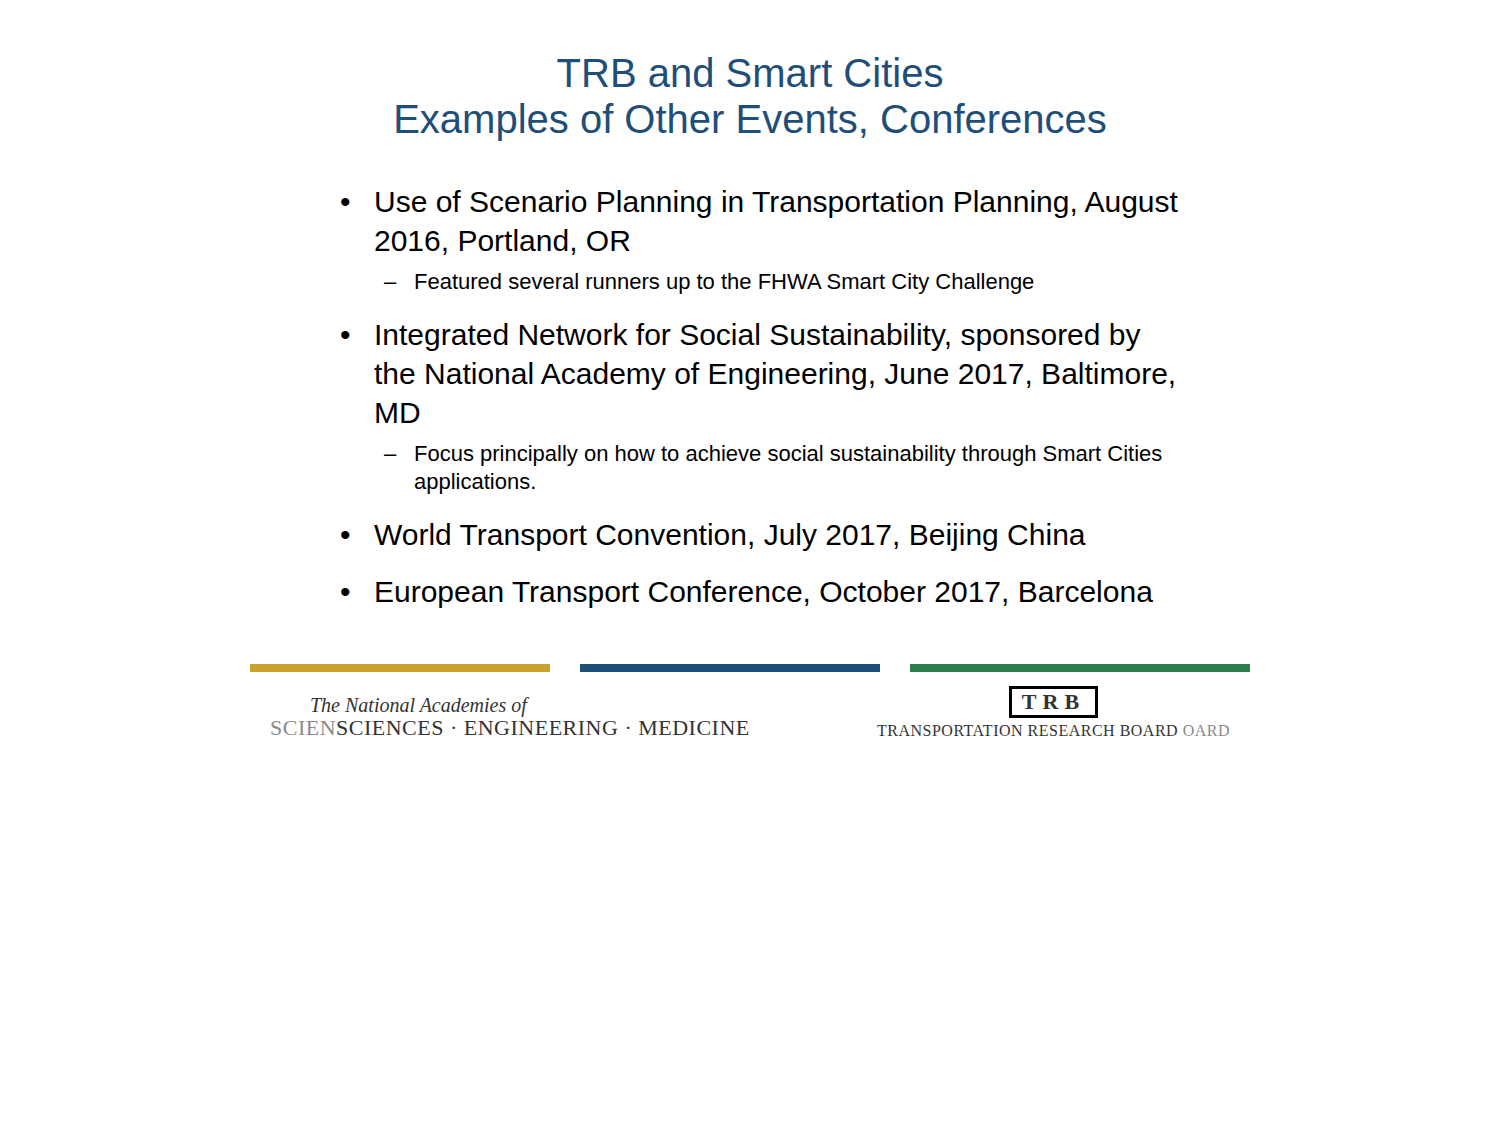TRB and Smart CitiesExamples of Other Events, Conferences
Use of Scenario Planning in Transportation Planning, August 2016, Portland, OR
Featured several runners up to the FHWA Smart City Challenge
Integrated Network for Social Sustainability, sponsored by the National Academy of Engineering, June 2017, Baltimore, MD
Focus principally on how to achieve social sustainability through Smart Cities applications.
World Transport Convention, July 2017, Beijing China
European Transport Conference, October 2017, Barcelona
The National Academies of SCIENSCIENCES · ENGINEERING · MEDICINE
TRB
TRANSPORTATION RESEARCH BOARD OARD